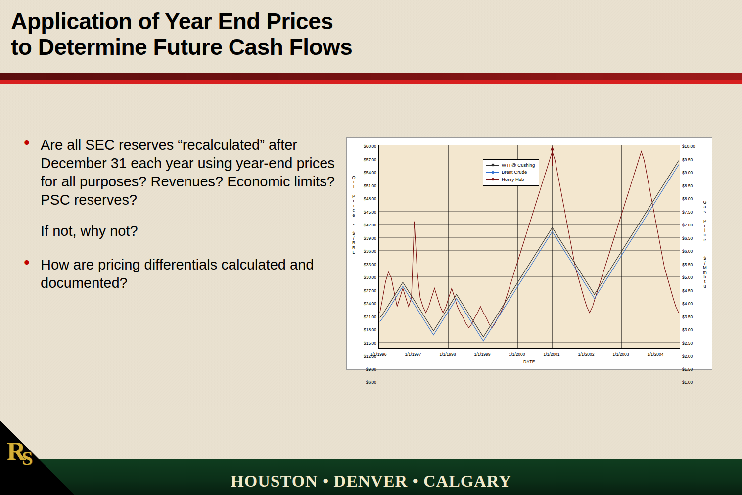Application of Year End Prices
to Determine Future Cash Flows
Are all SEC reserves “recalculated” after December 31 each year using year-end prices for all purposes? Revenues? Economic limits? PSC reserves?
If not, why not?
How are pricing differentials calculated and documented?
O
i
l
P
r
i
c
e
-
$
/
B
B
L
G
a
s
P
r
i
c
e
-
$
/
M
m
b
t
u
$60.00
$57.00
$54.00
$51.00
$48.00
$45.00
$42.00
$39.00
$36.00
$33.00
$30.00
$27.00
$24.00
$21.00
$18.00
$15.00
$12.00
$9.00
$6.00
$10.00
$9.50
$9.00
$8.50
$8.00
$7.50
$7.00
$6.50
$6.00
$5.50
$5.00
$4.50
$4.00
$3.50
$3.00
$2.50
$2.00
$1.50
$1.00
WTI @ Cushing
Brent Crude
Henry Hub
1/1/1996 1/1/1997 1/1/1998 1/1/1999 1/1/2000 1/1/2001 1/1/2002 1/1/2003 1/1/2004
DATE
HOUSTON • DENVER • CALGARY
R S